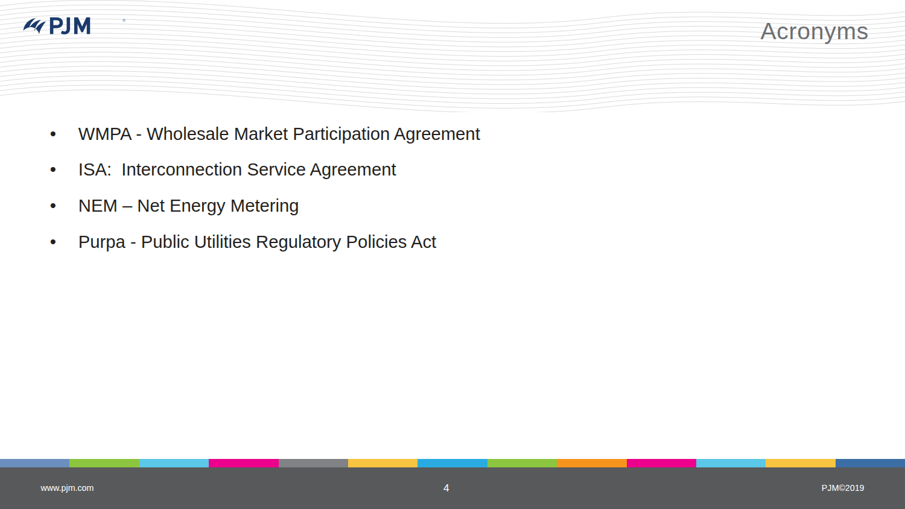®
Acronyms
WMPA - Wholesale Market Participation Agreement
ISA: Interconnection Service Agreement
NEM – Net Energy Metering
Purpa - Public Utilities Regulatory Policies Act
www.pjm.com
4
PJM©2019